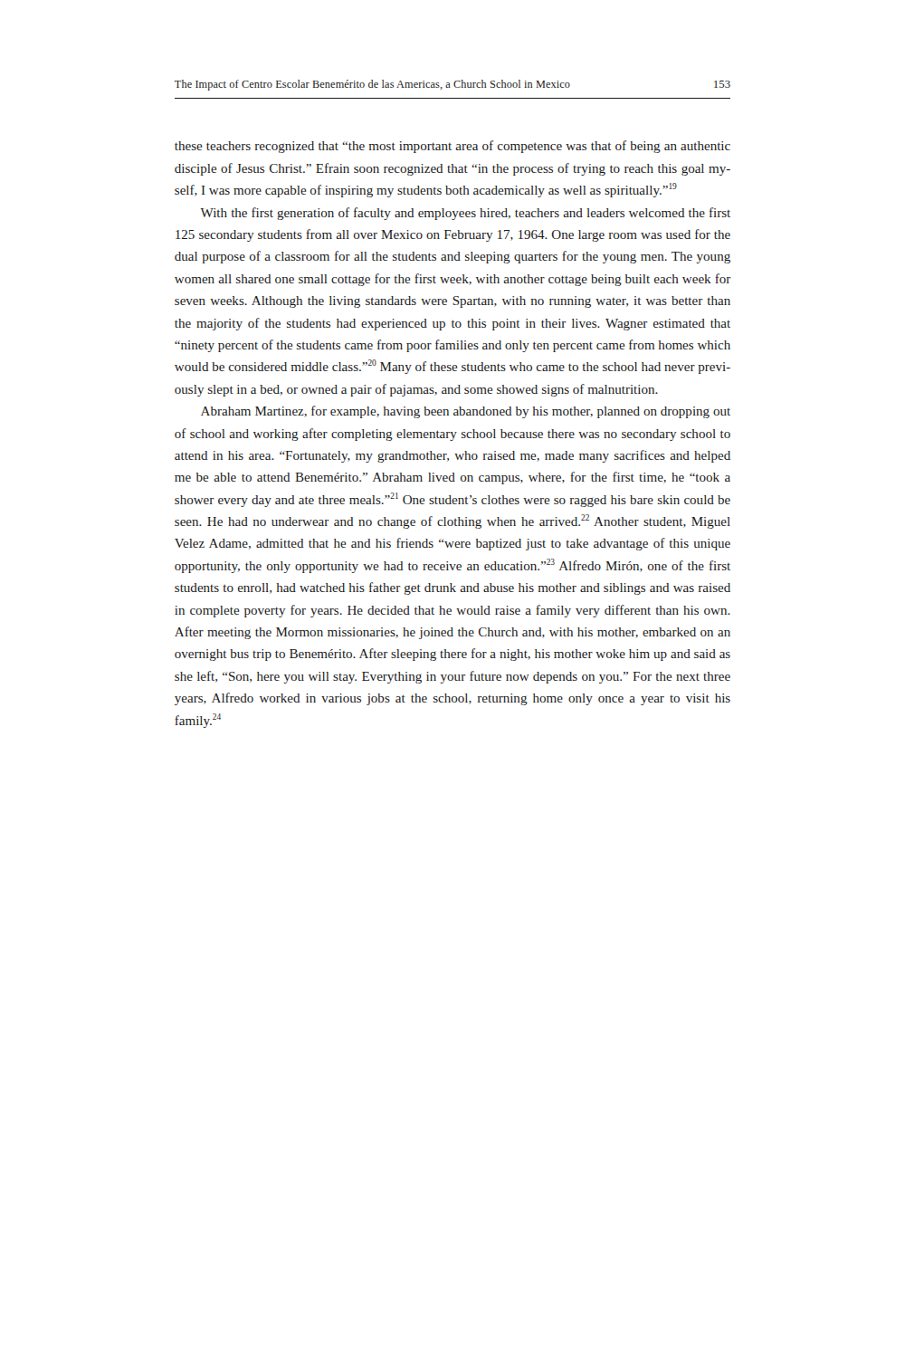The Impact of Centro Escolar Benemérito de las Americas, a Church School in Mexico 153
these teachers recognized that “the most important area of competence was that of being an authentic disciple of Jesus Christ.” Efrain soon recognized that “in the process of trying to reach this goal myself, I was more capable of inspiring my students both academically as well as spiritually.”19
With the first generation of faculty and employees hired, teachers and leaders welcomed the first 125 secondary students from all over Mexico on February 17, 1964. One large room was used for the dual purpose of a classroom for all the students and sleeping quarters for the young men. The young women all shared one small cottage for the first week, with another cottage being built each week for seven weeks. Although the living standards were Spartan, with no running water, it was better than the majority of the students had experienced up to this point in their lives. Wagner estimated that “ninety percent of the students came from poor families and only ten percent came from homes which would be considered middle class.”20 Many of these students who came to the school had never previously slept in a bed, or owned a pair of pajamas, and some showed signs of malnutrition.
Abraham Martinez, for example, having been abandoned by his mother, planned on dropping out of school and working after completing elementary school because there was no secondary school to attend in his area. “Fortunately, my grandmother, who raised me, made many sacrifices and helped me be able to attend Benemérito.” Abraham lived on campus, where, for the first time, he “took a shower every day and ate three meals.”21 One student’s clothes were so ragged his bare skin could be seen. He had no underwear and no change of clothing when he arrived.22 Another student, Miguel Velez Adame, admitted that he and his friends “were baptized just to take advantage of this unique opportunity, the only opportunity we had to receive an education.”23 Alfredo Mirón, one of the first students to enroll, had watched his father get drunk and abuse his mother and siblings and was raised in complete poverty for years. He decided that he would raise a family very different than his own. After meeting the Mormon missionaries, he joined the Church and, with his mother, embarked on an overnight bus trip to Benemérito. After sleeping there for a night, his mother woke him up and said as she left, “Son, here you will stay. Everything in your future now depends on you.” For the next three years, Alfredo worked in various jobs at the school, returning home only once a year to visit his family.24